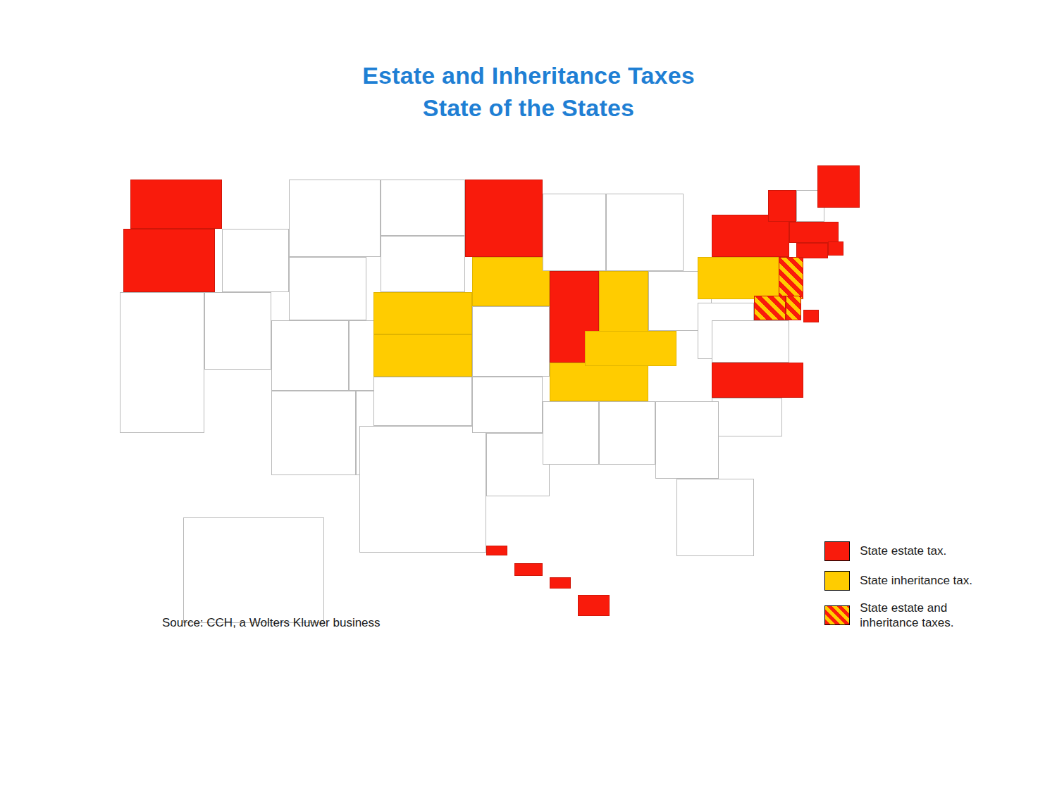Estate and Inheritance Taxes
State of the States
State estate tax.
State inheritance tax.
State estate and
inheritance taxes.
Source: CCH, a Wolters Kluwer business